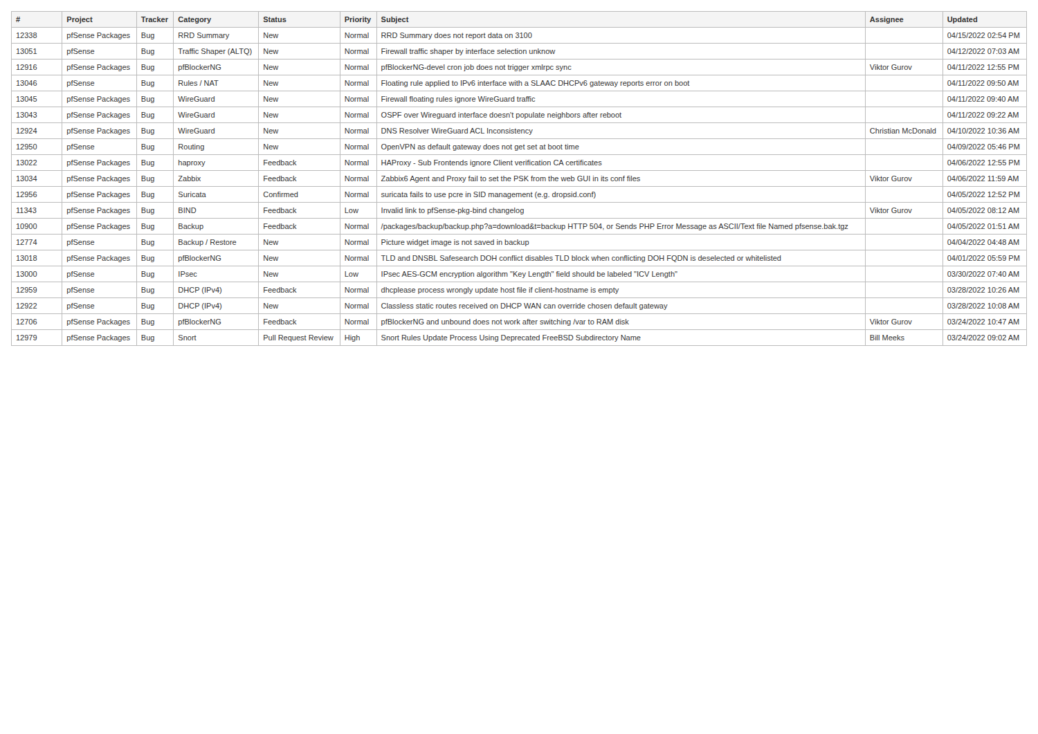| # | Project | Tracker | Category | Status | Priority | Subject | Assignee | Updated |
| --- | --- | --- | --- | --- | --- | --- | --- | --- |
| 12338 | pfSense Packages | Bug | RRD Summary | New | Normal | RRD Summary does not report data on 3100 | | 04/15/2022 02:54 PM |
| 13051 | pfSense | Bug | Traffic Shaper (ALTQ) | New | Normal | Firewall traffic shaper by interface selection unknow | | 04/12/2022 07:03 AM |
| 12916 | pfSense Packages | Bug | pfBlockerNG | New | Normal | pfBlockerNG-devel cron job does not trigger xmlrpc sync | Viktor Gurov | 04/11/2022 12:55 PM |
| 13046 | pfSense | Bug | Rules / NAT | New | Normal | Floating rule applied to IPv6 interface with a SLAAC DHCPv6 gateway reports error on boot | | 04/11/2022 09:50 AM |
| 13045 | pfSense Packages | Bug | WireGuard | New | Normal | Firewall floating rules ignore WireGuard traffic | | 04/11/2022 09:40 AM |
| 13043 | pfSense Packages | Bug | WireGuard | New | Normal | OSPF over Wireguard interface doesn't populate neighbors after reboot | | 04/11/2022 09:22 AM |
| 12924 | pfSense Packages | Bug | WireGuard | New | Normal | DNS Resolver WireGuard ACL Inconsistency | Christian McDonald | 04/10/2022 10:36 AM |
| 12950 | pfSense | Bug | Routing | New | Normal | OpenVPN as default gateway does not get set at boot time | | 04/09/2022 05:46 PM |
| 13022 | pfSense Packages | Bug | haproxy | Feedback | Normal | HAProxy - Sub Frontends ignore Client verification CA certificates | | 04/06/2022 12:55 PM |
| 13034 | pfSense Packages | Bug | Zabbix | Feedback | Normal | Zabbix6 Agent and Proxy fail to set the PSK from the web GUI in its conf files | Viktor Gurov | 04/06/2022 11:59 AM |
| 12956 | pfSense Packages | Bug | Suricata | Confirmed | Normal | suricata fails to use pcre in SID management (e.g. dropsid.conf) | | 04/05/2022 12:52 PM |
| 11343 | pfSense Packages | Bug | BIND | Feedback | Low | Invalid link to pfSense-pkg-bind changelog | Viktor Gurov | 04/05/2022 08:12 AM |
| 10900 | pfSense Packages | Bug | Backup | Feedback | Normal | /packages/backup/backup.php?a=download&t=backup HTTP 504, or Sends PHP Error Message as ASCII/Text file Named pfsense.bak.tgz | | 04/05/2022 01:51 AM |
| 12774 | pfSense | Bug | Backup / Restore | New | Normal | Picture widget image is not saved in backup | | 04/04/2022 04:48 AM |
| 13018 | pfSense Packages | Bug | pfBlockerNG | New | Normal | TLD and DNSBL Safesearch DOH conflict disables TLD block when conflicting DOH FQDN is deselected or whitelisted | | 04/01/2022 05:59 PM |
| 13000 | pfSense | Bug | IPsec | New | Low | IPsec AES-GCM encryption algorithm "Key Length" field should be labeled "ICV Length" | | 03/30/2022 07:40 AM |
| 12959 | pfSense | Bug | DHCP (IPv4) | Feedback | Normal | dhcplease process wrongly update host file if client-hostname is empty | | 03/28/2022 10:26 AM |
| 12922 | pfSense | Bug | DHCP (IPv4) | New | Normal | Classless static routes received on DHCP WAN can override chosen default gateway | | 03/28/2022 10:08 AM |
| 12706 | pfSense Packages | Bug | pfBlockerNG | Feedback | Normal | pfBlockerNG and unbound does not work after switching /var to RAM disk | Viktor Gurov | 03/24/2022 10:47 AM |
| 12979 | pfSense Packages | Bug | Snort | Pull Request Review | High | Snort Rules Update Process Using Deprecated FreeBSD Subdirectory Name | Bill Meeks | 03/24/2022 09:02 AM |